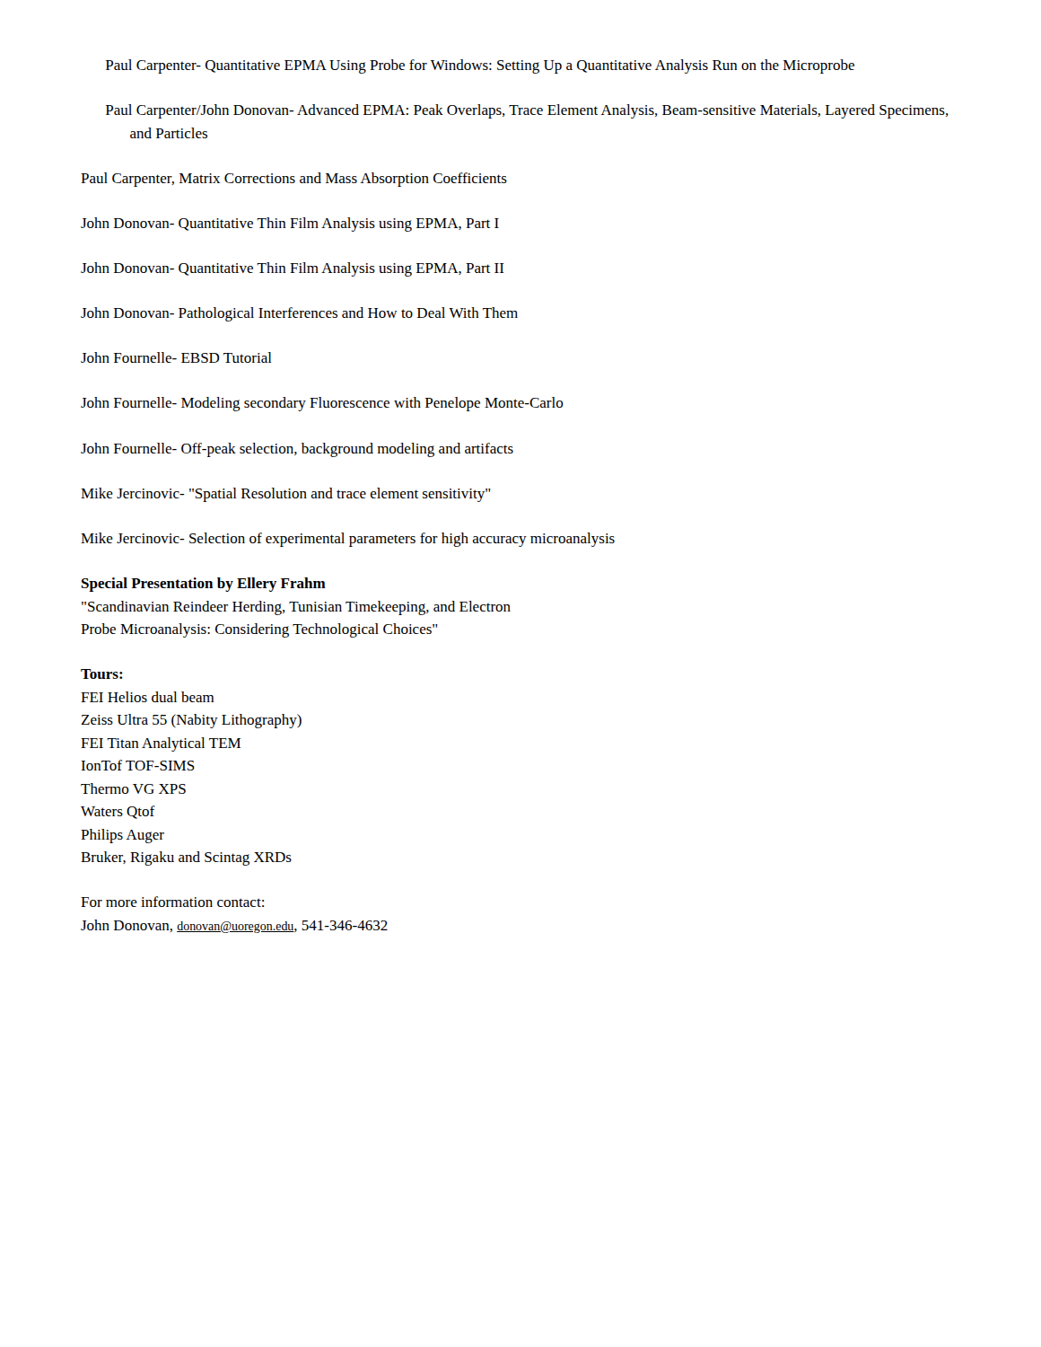Paul Carpenter- Quantitative EPMA Using Probe for Windows: Setting Up a Quantitative Analysis Run on the Microprobe
Paul Carpenter/John Donovan- Advanced EPMA: Peak Overlaps, Trace Element Analysis, Beam-sensitive Materials, Layered Specimens, and Particles
Paul Carpenter, Matrix Corrections and Mass Absorption Coefficients
John Donovan- Quantitative Thin Film Analysis using EPMA, Part I
John Donovan- Quantitative Thin Film Analysis using EPMA, Part II
John Donovan- Pathological Interferences and How to Deal With Them
John Fournelle- EBSD Tutorial
John Fournelle- Modeling secondary Fluorescence with Penelope Monte-Carlo
John Fournelle- Off-peak selection, background modeling and artifacts
Mike Jercinovic- "Spatial Resolution and trace element sensitivity"
Mike Jercinovic- Selection of experimental parameters for high accuracy microanalysis
Special Presentation by Ellery Frahm
"Scandinavian Reindeer Herding, Tunisian Timekeeping, and Electron
Probe Microanalysis: Considering Technological Choices"
Tours:
FEI Helios dual beam
Zeiss Ultra 55 (Nabity Lithography)
FEI Titan Analytical TEM
IonTof TOF-SIMS
Thermo VG XPS
Waters Qtof
Philips Auger
Bruker, Rigaku and Scintag XRDs
For more information contact:
John Donovan, donovan@uoregon.edu, 541-346-4632